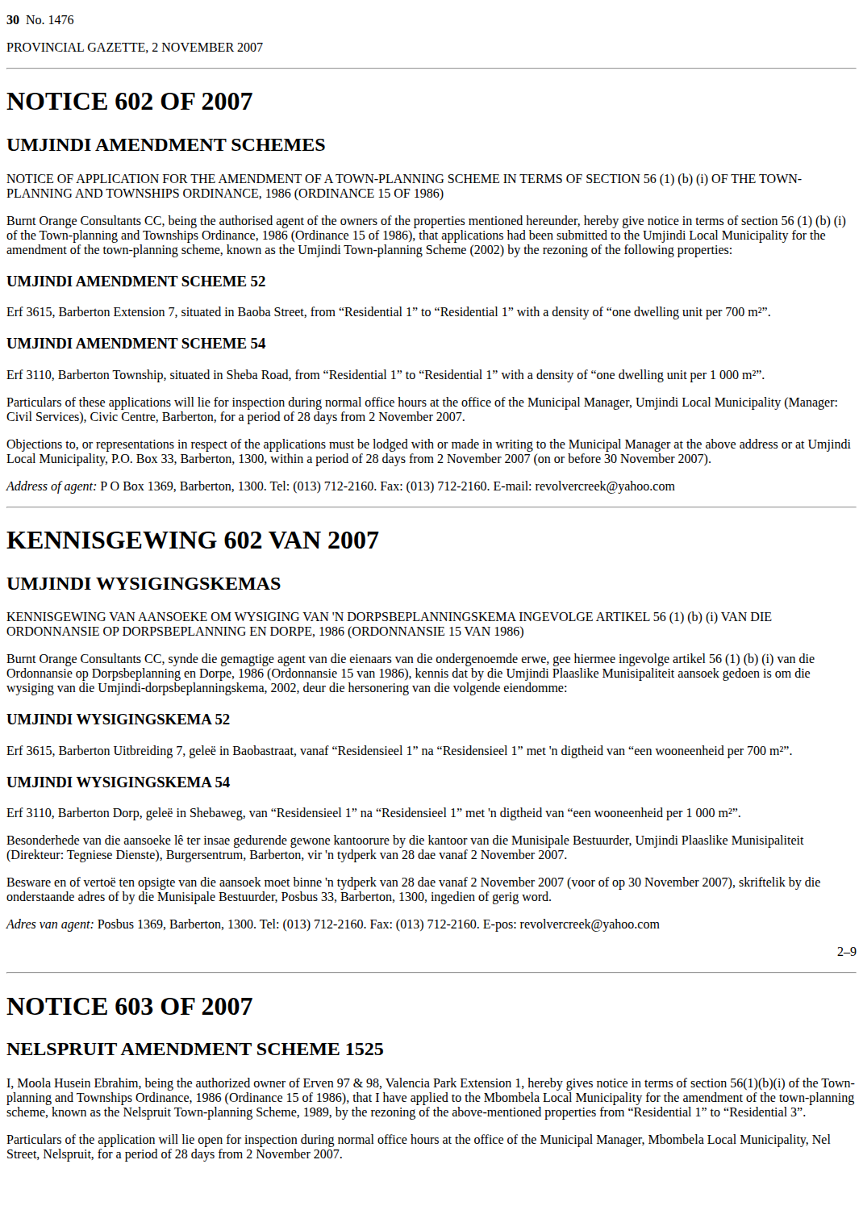30 No. 1476
PROVINCIAL GAZETTE, 2 NOVEMBER 2007
NOTICE 602 OF 2007
UMJINDI AMENDMENT SCHEMES
NOTICE OF APPLICATION FOR THE AMENDMENT OF A TOWN-PLANNING SCHEME IN TERMS OF SECTION 56 (1) (b) (i) OF THE TOWN-PLANNING AND TOWNSHIPS ORDINANCE, 1986 (ORDINANCE 15 OF 1986)
Burnt Orange Consultants CC, being the authorised agent of the owners of the properties mentioned hereunder, hereby give notice in terms of section 56 (1) (b) (i) of the Town-planning and Townships Ordinance, 1986 (Ordinance 15 of 1986), that applications had been submitted to the Umjindi Local Municipality for the amendment of the town-planning scheme, known as the Umjindi Town-planning Scheme (2002) by the rezoning of the following properties:
UMJINDI AMENDMENT SCHEME 52
Erf 3615, Barberton Extension 7, situated in Baoba Street, from “Residential 1” to “Residential 1” with a density of “one dwelling unit per 700 m²”.
UMJINDI AMENDMENT SCHEME 54
Erf 3110, Barberton Township, situated in Sheba Road, from “Residential 1” to “Residential 1” with a density of “one dwelling unit per 1 000 m²”.
Particulars of these applications will lie for inspection during normal office hours at the office of the Municipal Manager, Umjindi Local Municipality (Manager: Civil Services), Civic Centre, Barberton, for a period of 28 days from 2 November 2007.
Objections to, or representations in respect of the applications must be lodged with or made in writing to the Municipal Manager at the above address or at Umjindi Local Municipality, P.O. Box 33, Barberton, 1300, within a period of 28 days from 2 November 2007 (on or before 30 November 2007).
Address of agent: P O Box 1369, Barberton, 1300. Tel: (013) 712-2160. Fax: (013) 712-2160. E-mail: revolvercreek@yahoo.com
KENNISGEWING 602 VAN 2007
UMJINDI WYSIGINGSKEMAS
KENNISGEWING VAN AANSOEKE OM WYSIGING VAN 'N DORPSBEPLANNINGSKEMA INGEVOLGE ARTIKEL 56 (1) (b) (i) VAN DIE ORDONNANSIE OP DORPSBEPLANNING EN DORPE, 1986 (ORDONNANSIE 15 VAN 1986)
Burnt Orange Consultants CC, synde die gemagtige agent van die eienaars van die ondergenoemde erwe, gee hiermee ingevolge artikel 56 (1) (b) (i) van die Ordonnansie op Dorpsbeplanning en Dorpe, 1986 (Ordonnansie 15 van 1986), kennis dat by die Umjindi Plaaslike Munisipaliteit aansoek gedoen is om die wysiging van die Umjindi-dorpsbeplanningskema, 2002, deur die hersonering van die volgende eiendomme:
UMJINDI WYSIGINGSKEMA 52
Erf 3615, Barberton Uitbreiding 7, geleë in Baobastraat, vanaf “Residensieel 1” na “Residensieel 1” met 'n digtheid van “een wooneenheid per 700 m²”.
UMJINDI WYSIGINGSKEMA 54
Erf 3110, Barberton Dorp, geleë in Shebaweg, van “Residensieel 1” na “Residensieel 1” met 'n digtheid van “een wooneenheid per 1 000 m²”.
Besonderhede van die aansoeke lê ter insae gedurende gewone kantoorure by die kantoor van die Munisipale Bestuurder, Umjindi Plaaslike Munisipaliteit (Direkteur: Tegniese Dienste), Burgersentrum, Barberton, vir 'n tydperk van 28 dae vanaf 2 November 2007.
Besware en of vertoë ten opsigte van die aansoek moet binne 'n tydperk van 28 dae vanaf 2 November 2007 (voor of op 30 November 2007), skriftelik by die onderstaande adres of by die Munisipale Bestuurder, Posbus 33, Barberton, 1300, ingedien of gerig word.
Adres van agent: Posbus 1369, Barberton, 1300. Tel: (013) 712-2160. Fax: (013) 712-2160. E-pos: revolvercreek@yahoo.com
2–9
NOTICE 603 OF 2007
NELSPRUIT AMENDMENT SCHEME 1525
I, Moola Husein Ebrahim, being the authorized owner of Erven 97 & 98, Valencia Park Extension 1, hereby gives notice in terms of section 56(1)(b)(i) of the Town-planning and Townships Ordinance, 1986 (Ordinance 15 of 1986), that I have applied to the Mbombela Local Municipality for the amendment of the town-planning scheme, known as the Nelspruit Town-planning Scheme, 1989, by the rezoning of the above-mentioned properties from “Residential 1” to “Residential 3”.
Particulars of the application will lie open for inspection during normal office hours at the office of the Municipal Manager, Mbombela Local Municipality, Nel Street, Nelspruit, for a period of 28 days from 2 November 2007.